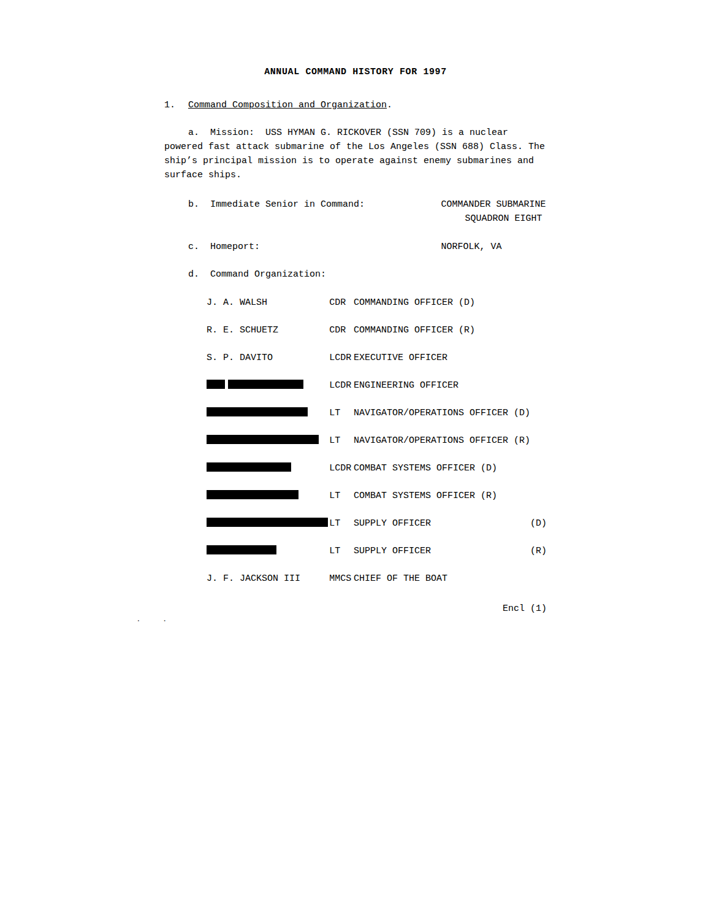ANNUAL COMMAND HISTORY FOR 1997
1. Command Composition and Organization.
a. Mission: USS HYMAN G. RICKOVER (SSN 709) is a nuclear powered fast attack submarine of the Los Angeles (SSN 688) Class. The ship’s principal mission is to operate against enemy submarines and surface ships.
b. Immediate Senior in Command: COMMANDER SUBMARINE SQUADRON EIGHT
c. Homeport: NORFOLK, VA
d. Command Organization:
| J. A. WALSH | CDR | COMMANDING OFFICER (D) | |
| R. E. SCHUETZ | CDR | COMMANDING OFFICER (R) | |
| S. P. DAVITO | LCDR | EXECUTIVE OFFICER | |
| | LCDR | ENGINEERING OFFICER | |
| | LT | NAVIGATOR/OPERATIONS OFFICER (D) | |
| | LT | NAVIGATOR/OPERATIONS OFFICER (R) | |
| | LCDR | COMBAT SYSTEMS OFFICER (D) | |
| | LT | COMBAT SYSTEMS OFFICER (R) | |
| | LT | SUPPLY OFFICER | (D) |
| | LT | SUPPLY OFFICER | (R) |
| J. F. JACKSON III | MMCS | CHIEF OF THE BOAT | |
Encl (1)
· ·